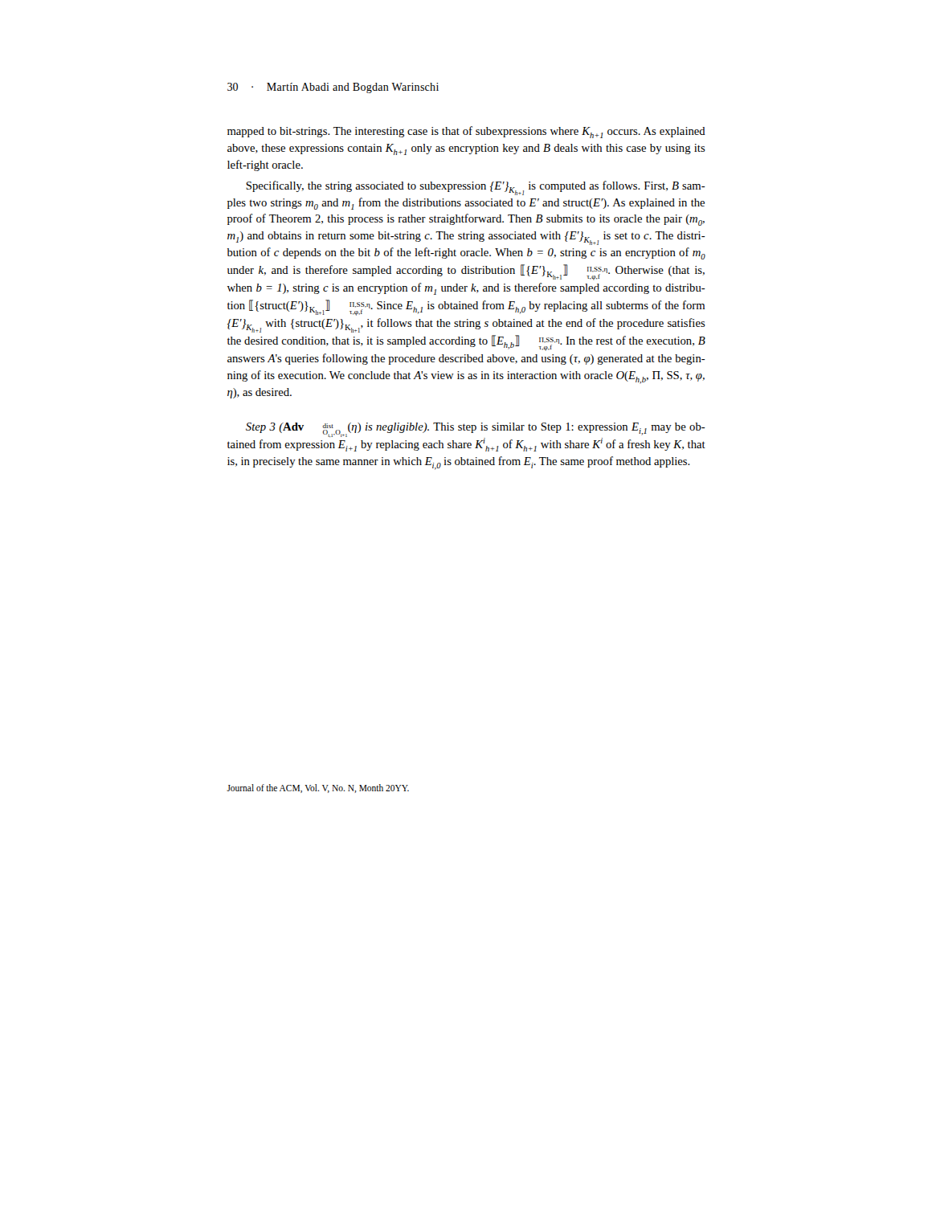30·Martín Abadi and Bogdan Warinschi
mapped to bit-strings. The interesting case is that of subexpressions where Kh+1 occurs. As explained above, these expressions contain Kh+1 only as encryption key and B deals with this case by using its left-right oracle.
Specifically, the string associated to subexpression {E′}Kh+1 is computed as follows. First, B samples two strings m0 and m1 from the distributions associated to E′ and struct(E′). As explained in the proof of Theorem 2, this process is rather straightforward. Then B submits to its oracle the pair (m0, m1) and obtains in return some bit-string c. The string associated with {E′}Kh+1 is set to c. The distribution of c depends on the bit b of the left-right oracle. When b = 0, string c is an encryption of m0 under k, and is therefore sampled according to distribution ⟦{E′}Kh+1⟧Π,SS,η τ,φ,f. Otherwise (that is, when b = 1), string c is an encryption of m1 under k, and is therefore sampled according to distribution ⟦{struct(E′)}Kh+1⟧Π,SS,η τ,φ,f. Since Eh,1 is obtained from Eh,0 by replacing all subterms of the form {E′}Kh+1 with {struct(E′)}Kh+1, it follows that the string s obtained at the end of the procedure satisfies the desired condition, that is, it is sampled according to ⟦Eh,b⟧Π,SS,η τ,φ,f. In the rest of the execution, B answers A's queries following the procedure described above, and using (τ, φ) generated at the beginning of its execution. We conclude that A's view is as in its interaction with oracle O(Eh,b, Π, SS, τ, φ, η), as desired.
Step 3 (Adv dist Oi,1,Oi+1(η) is negligible). This step is similar to Step 1: expression Ei,1 may be obtained from expression Ei+1 by replacing each share Kih+1 of Kh+1 with share Ki of a fresh key K, that is, in precisely the same manner in which Ei,0 is obtained from Ei. The same proof method applies.
Journal of the ACM, Vol. V, No. N, Month 20YY.